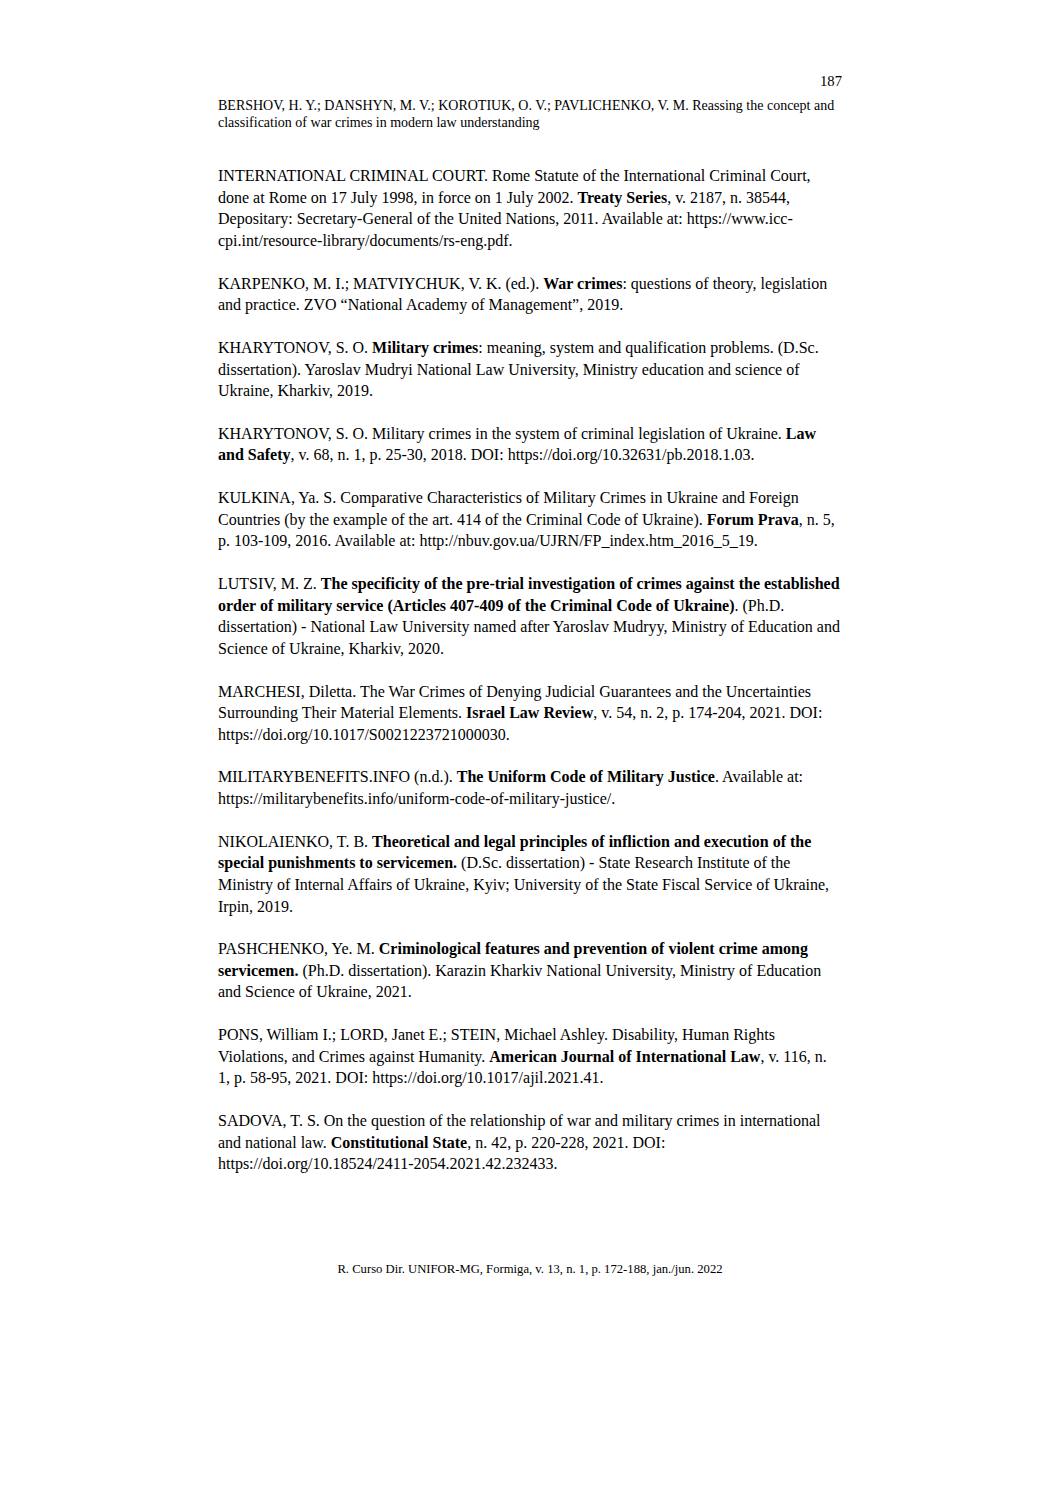187
BERSHOV, H. Y.; DANSHYN, M. V.; KOROTIUK, O. V.; PAVLICHENKO, V. M. Reassing the concept and classification of war crimes in modern law understanding
INTERNATIONAL CRIMINAL COURT. Rome Statute of the International Criminal Court, done at Rome on 17 July 1998, in force on 1 July 2002. Treaty Series, v. 2187, n. 38544, Depositary: Secretary-General of the United Nations, 2011. Available at: https://www.icc-cpi.int/resource-library/documents/rs-eng.pdf.
KARPENKO, M. I.; MATVIYCHUK, V. K. (ed.). War crimes: questions of theory, legislation and practice. ZVO “National Academy of Management”, 2019.
KHARYTONOV, S. O. Military crimes: meaning, system and qualification problems. (D.Sc. dissertation). Yaroslav Mudryi National Law University, Ministry education and science of Ukraine, Kharkiv, 2019.
KHARYTONOV, S. O. Military crimes in the system of criminal legislation of Ukraine. Law and Safety, v. 68, n. 1, p. 25-30, 2018. DOI: https://doi.org/10.32631/pb.2018.1.03.
KULKINA, Ya. S. Comparative Characteristics of Military Crimes in Ukraine and Foreign Countries (by the example of the art. 414 of the Criminal Code of Ukraine). Forum Prava, n. 5, p. 103-109, 2016. Available at: http://nbuv.gov.ua/UJRN/FP_index.htm_2016_5_19.
LUTSIV, M. Z. The specificity of the pre-trial investigation of crimes against the established order of military service (Articles 407-409 of the Criminal Code of Ukraine). (Ph.D. dissertation) - National Law University named after Yaroslav Mudryy, Ministry of Education and Science of Ukraine, Kharkiv, 2020.
MARCHESI, Diletta. The War Crimes of Denying Judicial Guarantees and the Uncertainties Surrounding Their Material Elements. Israel Law Review, v. 54, n. 2, p. 174-204, 2021. DOI: https://doi.org/10.1017/S0021223721000030.
MILITARYBENEFITS.INFO (n.d.). The Uniform Code of Military Justice. Available at: https://militarybenefits.info/uniform-code-of-military-justice/.
NIKOLAIENKO, T. B. Theoretical and legal principles of infliction and execution of the special punishments to servicemen. (D.Sc. dissertation) - State Research Institute of the Ministry of Internal Affairs of Ukraine, Kyiv; University of the State Fiscal Service of Ukraine, Irpin, 2019.
PASHCHENKO, Ye. M. Criminological features and prevention of violent crime among servicemen. (Ph.D. dissertation). Karazin Kharkiv National University, Ministry of Education and Science of Ukraine, 2021.
PONS, William I.; LORD, Janet E.; STEIN, Michael Ashley. Disability, Human Rights Violations, and Crimes against Humanity. American Journal of International Law, v. 116, n. 1, p. 58-95, 2021. DOI: https://doi.org/10.1017/ajil.2021.41.
SADOVA, T. S. On the question of the relationship of war and military crimes in international and national law. Constitutional State, n. 42, p. 220-228, 2021. DOI: https://doi.org/10.18524/2411-2054.2021.42.232433.
R. Curso Dir. UNIFOR-MG, Formiga, v. 13, n. 1, p. 172-188, jan./jun. 2022